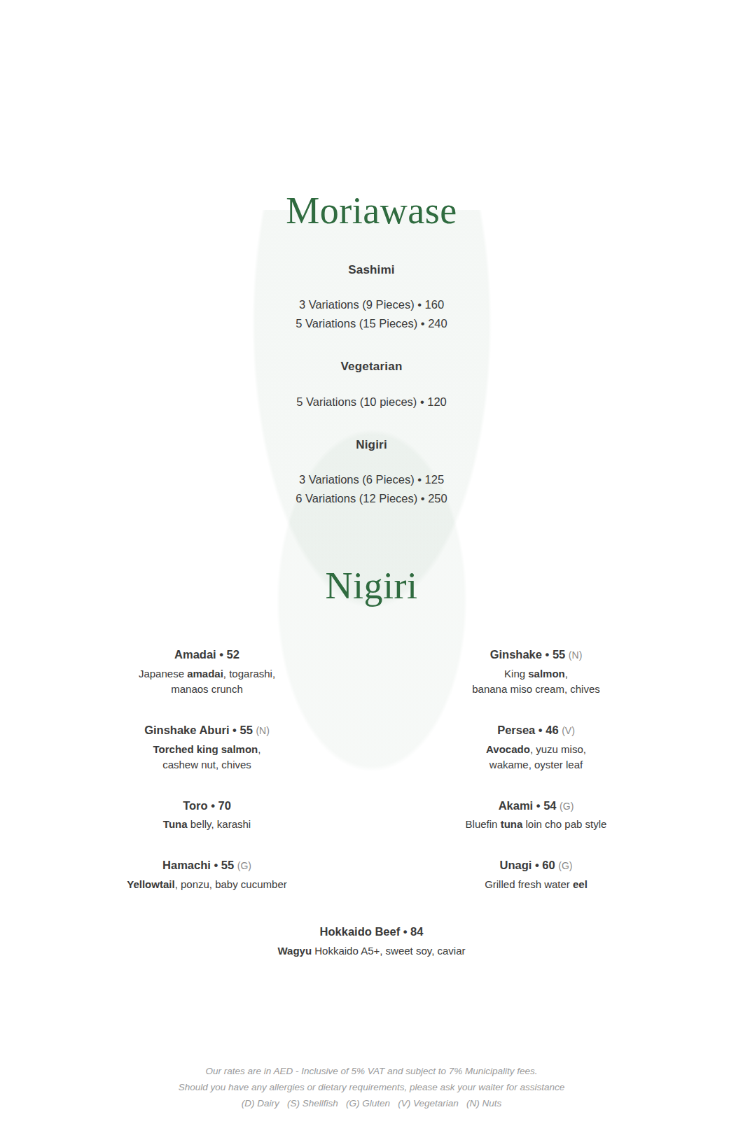Moriawase
Sashimi
3 Variations (9 Pieces) • 160
5 Variations (15 Pieces) • 240
Vegetarian
5 Variations (10 pieces) • 120
Nigiri
3 Variations (6 Pieces) • 125
6 Variations (12 Pieces) • 250
Nigiri
Amadai • 52
Japanese amadai, togarashi,
manaos crunch
Ginshake Aburi • 55 (N)
Torched king salmon,
cashew nut, chives
Toro • 70
Tuna belly, karashi
Hamachi • 55 (G)
Yellowtail, ponzu, baby cucumber
Ginshake • 55 (N)
King salmon,
banana miso cream, chives
Persea • 46 (V)
Avocado, yuzu miso,
wakame, oyster leaf
Akami • 54 (G)
Bluefin tuna loin cho pab style
Unagi • 60 (G)
Grilled fresh water eel
Hokkaido Beef • 84
Wagyu Hokkaido A5+, sweet soy, caviar
Our rates are in AED - Inclusive of 5% VAT and subject to 7% Municipality fees.
Should you have any allergies or dietary requirements, please ask your waiter for assistance
(D) Dairy (S) Shellfish (G) Gluten (V) Vegetarian (N) Nuts